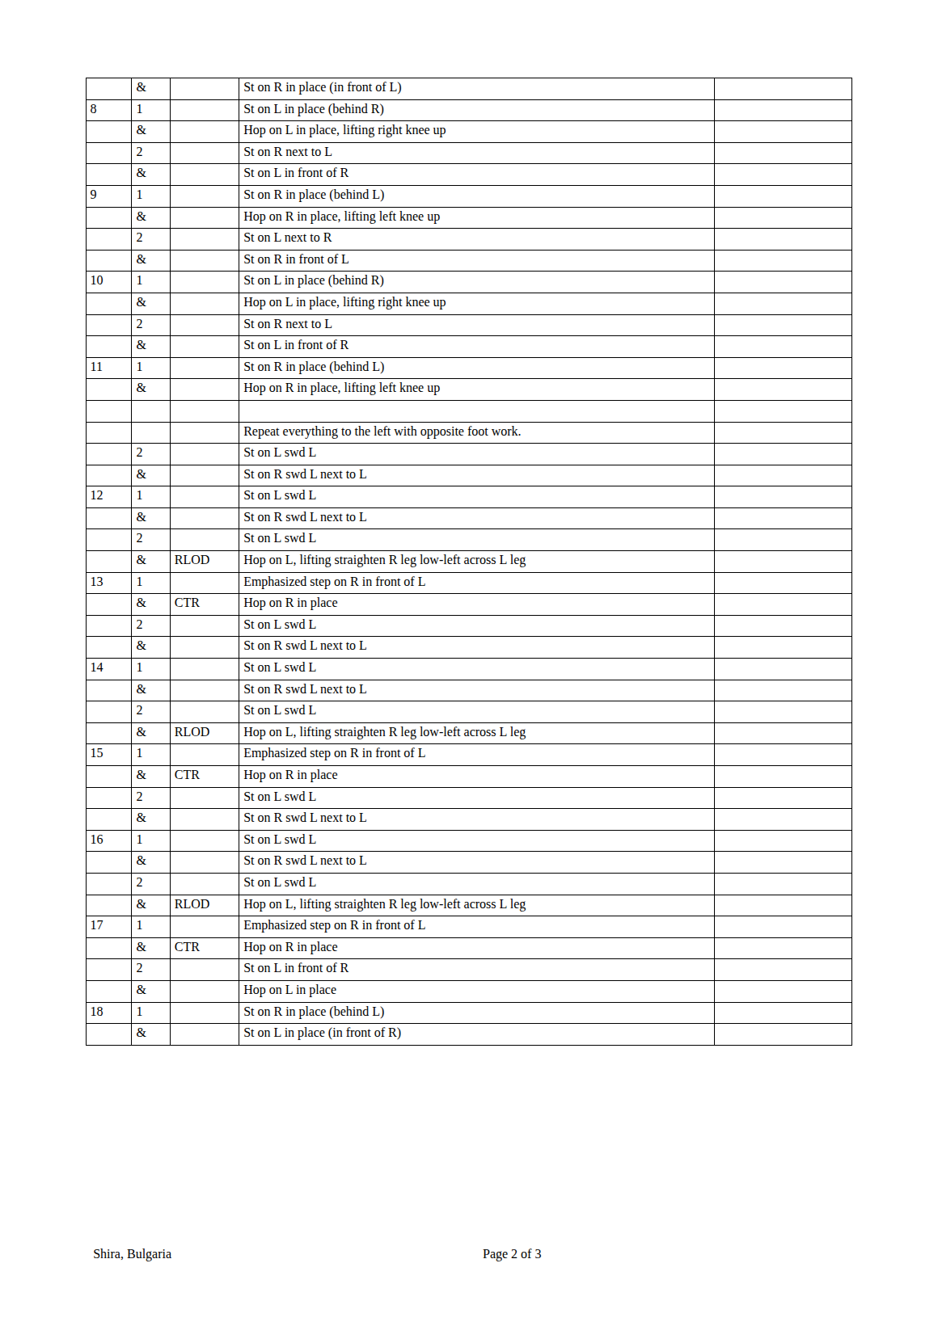| | & | | St on R in place (in front of L) | |
| 8 | 1 | | St on L in place (behind R) | |
| | & | | Hop on L in place, lifting right knee up | |
| | 2 | | St on R next to L | |
| | & | | St on L in front of R | |
| 9 | 1 | | St on R in place (behind L) | |
| | & | | Hop on R in place, lifting left knee up | |
| | 2 | | St on L next to R | |
| | & | | St on R in front of L | |
| 10 | 1 | | St on L in place (behind R) | |
| | & | | Hop on L in place, lifting right knee up | |
| | 2 | | St on R next to L | |
| | & | | St on L in front of R | |
| 11 | 1 | | St on R in place (behind L) | |
| | & | | Hop on R in place, lifting left knee up | |
| | | | Repeat everything to the left with opposite foot work. | |
| | 2 | | St on L swd L | |
| | & | | St on R swd L next to L | |
| 12 | 1 | | St on L swd L | |
| | & | | St on R swd L next to L | |
| | 2 | | St on L swd L | |
| | & | RLOD | Hop on L, lifting straighten R leg low-left across L leg | |
| 13 | 1 | | Emphasized step on R in front of L | |
| | & | CTR | Hop on R in place | |
| | 2 | | St on L swd L | |
| | & | | St on R swd L next to L | |
| 14 | 1 | | St on L swd L | |
| | & | | St on R swd L next to L | |
| | 2 | | St on L swd L | |
| | & | RLOD | Hop on L, lifting straighten R leg low-left across L leg | |
| 15 | 1 | | Emphasized step on R in front of L | |
| | & | CTR | Hop on R in place | |
| | 2 | | St on L swd L | |
| | & | | St on R swd L next to L | |
| 16 | 1 | | St on L swd L | |
| | & | | St on R swd L next to L | |
| | 2 | | St on L swd L | |
| | & | RLOD | Hop on L, lifting straighten R leg low-left across L leg | |
| 17 | 1 | | Emphasized step on R in front of L | |
| | & | CTR | Hop on R in place | |
| | 2 | | St on L in front of R | |
| | & | | Hop on L in place | |
| 18 | 1 | | St on R in place (behind L) | |
| | & | | St on L in place (in front of R) | |
Shira, Bulgaria
Page 2 of 3